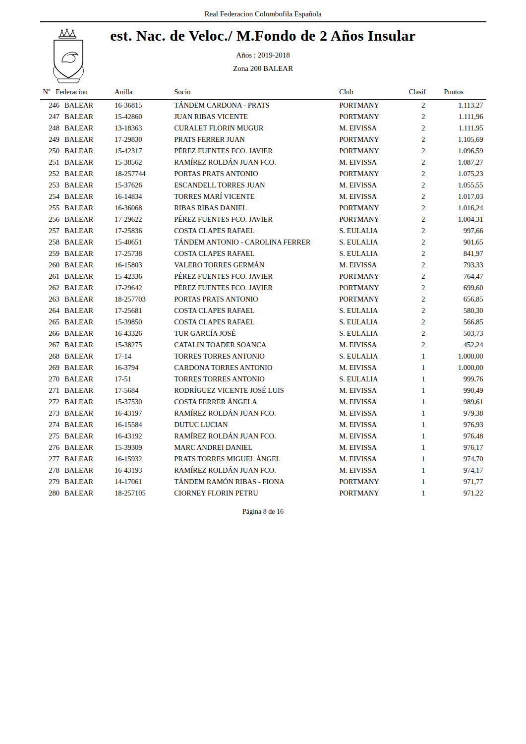Real Federacion Colombofila Española
est. Nac. de Veloc./ M.Fondo de 2 Años Insular
Años : 2019-2018
Zona 200 BALEAR
| Nº Federacion | Anilla | Socio | Club | Clasif | Puntos |
| --- | --- | --- | --- | --- | --- |
| 246 | BALEAR | 16-36815 | TÁNDEM CARDONA - PRATS | PORTMANY | 2 | 1.113,27 |
| 247 | BALEAR | 15-42860 | JUAN RIBAS VICENTE | PORTMANY | 2 | 1.111,96 |
| 248 | BALEAR | 13-18363 | CURALET FLORIN MUGUR | M. EIVISSA | 2 | 1.111,95 |
| 249 | BALEAR | 17-29830 | PRATS FERRER JUAN | PORTMANY | 2 | 1.105,69 |
| 250 | BALEAR | 15-42317 | PÉREZ FUENTES FCO. JAVIER | PORTMANY | 2 | 1.096,59 |
| 251 | BALEAR | 15-38562 | RAMÍREZ ROLDÁN JUAN FCO. | M. EIVISSA | 2 | 1.087,27 |
| 252 | BALEAR | 18-257744 | PORTAS PRATS ANTONIO | PORTMANY | 2 | 1.075,23 |
| 253 | BALEAR | 15-37626 | ESCANDELL TORRES JUAN | M. EIVISSA | 2 | 1.055,55 |
| 254 | BALEAR | 16-14834 | TORRES MARÍ VICENTE | M. EIVISSA | 2 | 1.017,03 |
| 255 | BALEAR | 16-36068 | RIBAS RIBAS DANIEL | PORTMANY | 2 | 1.016,24 |
| 256 | BALEAR | 17-29622 | PÉREZ FUENTES FCO. JAVIER | PORTMANY | 2 | 1.004,31 |
| 257 | BALEAR | 17-25836 | COSTA CLAPES RAFAEL | S. EULALIA | 2 | 997,66 |
| 258 | BALEAR | 15-40651 | TÁNDEM ANTONIO - CAROLINA FERRER | S. EULALIA | 2 | 901,65 |
| 259 | BALEAR | 17-25738 | COSTA CLAPES RAFAEL | S. EULALIA | 2 | 841,97 |
| 260 | BALEAR | 16-15803 | VALERO TORRES GERMÁN | M. EIVISSA | 2 | 793,33 |
| 261 | BALEAR | 15-42336 | PÉREZ FUENTES FCO. JAVIER | PORTMANY | 2 | 764,47 |
| 262 | BALEAR | 17-29642 | PÉREZ FUENTES FCO. JAVIER | PORTMANY | 2 | 699,60 |
| 263 | BALEAR | 18-257703 | PORTAS PRATS ANTONIO | PORTMANY | 2 | 656,85 |
| 264 | BALEAR | 17-25681 | COSTA CLAPES RAFAEL | S. EULALIA | 2 | 580,30 |
| 265 | BALEAR | 15-39850 | COSTA CLAPES RAFAEL | S. EULALIA | 2 | 566,85 |
| 266 | BALEAR | 16-43326 | TUR GARCÍA JOSÉ | S. EULALIA | 2 | 503,73 |
| 267 | BALEAR | 15-38275 | CATALIN TOADER SOANCA | M. EIVISSA | 2 | 452,24 |
| 268 | BALEAR | 17-14 | TORRES TORRES ANTONIO | S. EULALIA | 1 | 1.000,00 |
| 269 | BALEAR | 16-3794 | CARDONA TORRES ANTONIO | M. EIVISSA | 1 | 1.000,00 |
| 270 | BALEAR | 17-51 | TORRES TORRES ANTONIO | S. EULALIA | 1 | 999,76 |
| 271 | BALEAR | 17-5684 | RODRÍGUEZ VICENTE JOSÉ LUIS | M. EIVISSA | 1 | 990,49 |
| 272 | BALEAR | 15-37530 | COSTA FERRER ÁNGELA | M. EIVISSA | 1 | 989,61 |
| 273 | BALEAR | 16-43197 | RAMÍREZ ROLDÁN JUAN FCO. | M. EIVISSA | 1 | 979,38 |
| 274 | BALEAR | 16-15584 | DUTUC LUCIAN | M. EIVISSA | 1 | 976,93 |
| 275 | BALEAR | 16-43192 | RAMÍREZ ROLDÁN JUAN FCO. | M. EIVISSA | 1 | 976,48 |
| 276 | BALEAR | 15-39309 | MARC ANDREI DANIEL | M. EIVISSA | 1 | 976,17 |
| 277 | BALEAR | 16-15932 | PRATS TORRES MIGUEL ÁNGEL | M. EIVISSA | 1 | 974,70 |
| 278 | BALEAR | 16-43193 | RAMÍREZ ROLDÁN JUAN FCO. | M. EIVISSA | 1 | 974,17 |
| 279 | BALEAR | 14-17061 | TÁNDEM RAMÓN RIBAS - FIONA | PORTMANY | 1 | 971,77 |
| 280 | BALEAR | 18-257105 | CIORNEY FLORIN PETRU | PORTMANY | 1 | 971,22 |
Página 8 de 16